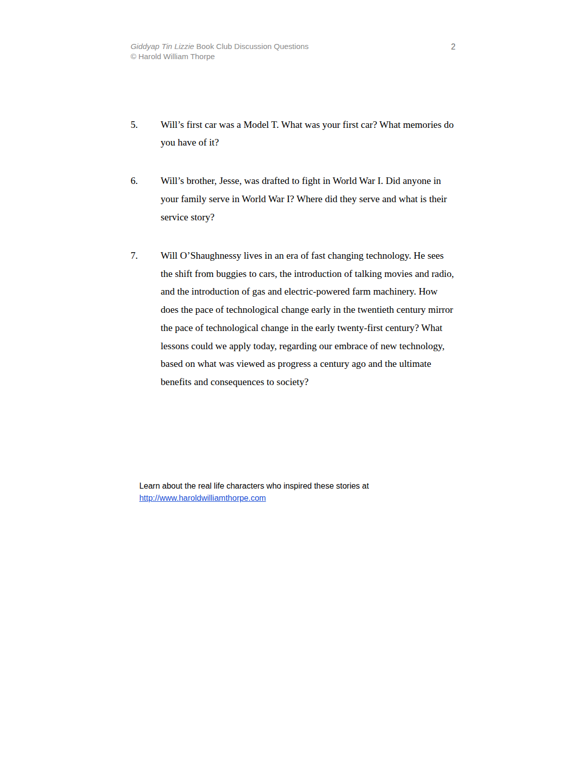Giddyap Tin Lizzie Book Club Discussion Questions
© Harold William Thorpe
2
Will’s first car was a Model T. What was your first car? What memories do you have of it?
Will’s brother, Jesse, was drafted to fight in World War I. Did anyone in your family serve in World War I? Where did they serve and what is their service story?
Will O’Shaughnessy lives in an era of fast changing technology. He sees the shift from buggies to cars, the introduction of talking movies and radio, and the introduction of gas and electric-powered farm machinery. How does the pace of technological change early in the twentieth century mirror the pace of technological change in the early twenty-first century? What lessons could we apply today, regarding our embrace of new technology, based on what was viewed as progress a century ago and the ultimate benefits and consequences to society?
Learn about the real life characters who inspired these stories at
http://www.haroldwilliamthorpe.com